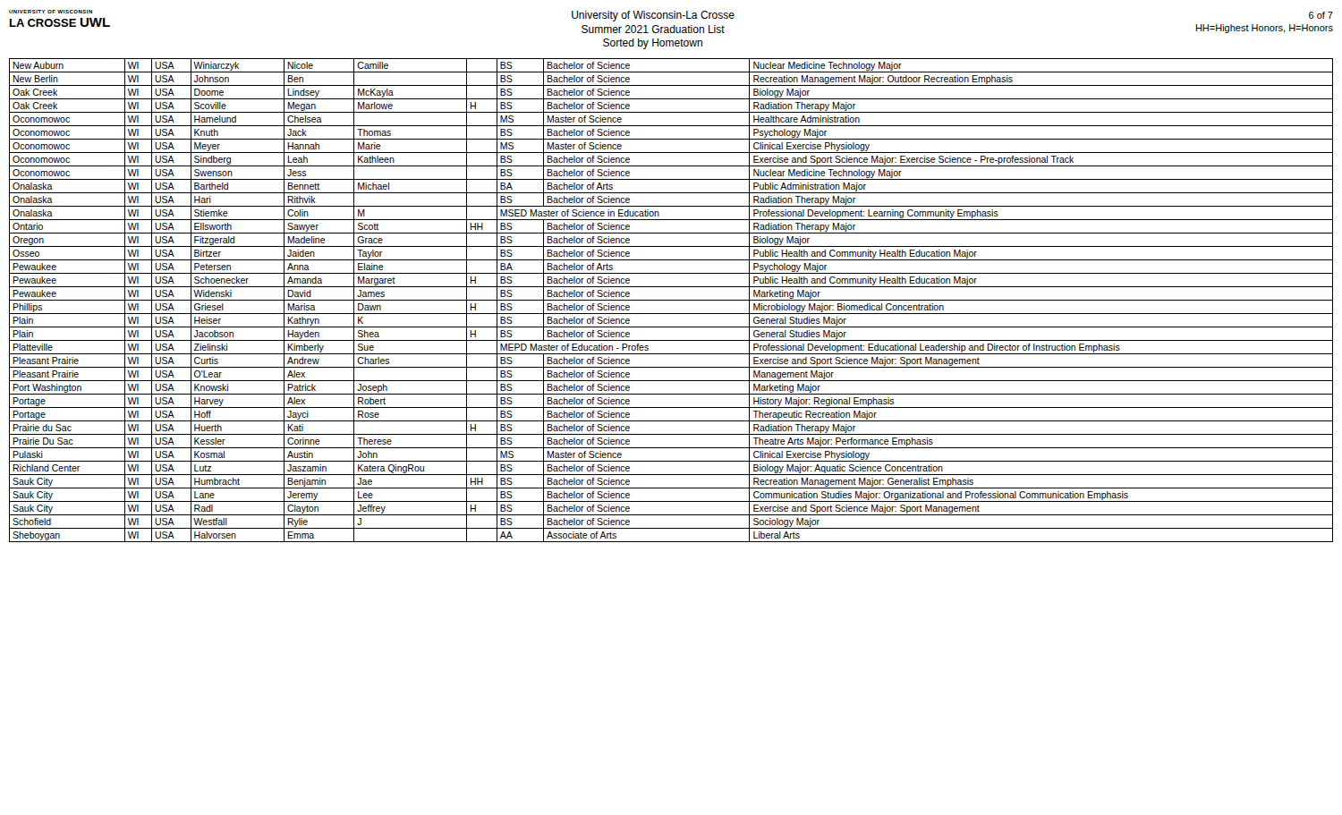UNIVERSITY OF WISCONSIN LA CROSSE UWL
University of Wisconsin-La Crosse
Summer 2021 Graduation List
Sorted by Hometown
6 of 7
HH=Highest Honors, H=Honors
| New Auburn | WI | USA | Winiarczyk | Nicole | Camille | | BS | Bachelor of Science | Nuclear Medicine Technology Major |
| New Berlin | WI | USA | Johnson | Ben | | | BS | Bachelor of Science | Recreation Management Major: Outdoor Recreation Emphasis |
| Oak Creek | WI | USA | Doome | Lindsey | McKayla | | BS | Bachelor of Science | Biology Major |
| Oak Creek | WI | USA | Scoville | Megan | Marlowe | H | BS | Bachelor of Science | Radiation Therapy Major |
| Oconomowoc | WI | USA | Hamelund | Chelsea | | | MS | Master of Science | Healthcare Administration |
| Oconomowoc | WI | USA | Knuth | Jack | Thomas | | BS | Bachelor of Science | Psychology Major |
| Oconomowoc | WI | USA | Meyer | Hannah | Marie | | MS | Master of Science | Clinical Exercise Physiology |
| Oconomowoc | WI | USA | Sindberg | Leah | Kathleen | | BS | Bachelor of Science | Exercise and Sport Science Major: Exercise Science - Pre-professional Track |
| Oconomowoc | WI | USA | Swenson | Jess | | | BS | Bachelor of Science | Nuclear Medicine Technology Major |
| Onalaska | WI | USA | Bartheld | Bennett | Michael | | BA | Bachelor of Arts | Public Administration Major |
| Onalaska | WI | USA | Hari | Rithvik | | | BS | Bachelor of Science | Radiation Therapy Major |
| Onalaska | WI | USA | Stiemke | Colin | M | | MSED Master of Science in Education | Professional Development: Learning Community Emphasis |
| Ontario | WI | USA | Ellsworth | Sawyer | Scott | HH | BS | Bachelor of Science | Radiation Therapy Major |
| Oregon | WI | USA | Fitzgerald | Madeline | Grace | | BS | Bachelor of Science | Biology Major |
| Osseo | WI | USA | Birtzer | Jaiden | Taylor | | BS | Bachelor of Science | Public Health and Community Health Education Major |
| Pewaukee | WI | USA | Petersen | Anna | Elaine | | BA | Bachelor of Arts | Psychology Major |
| Pewaukee | WI | USA | Schoenecker | Amanda | Margaret | H | BS | Bachelor of Science | Public Health and Community Health Education Major |
| Pewaukee | WI | USA | Widenski | David | James | | BS | Bachelor of Science | Marketing Major |
| Phillips | WI | USA | Griesel | Marisa | Dawn | H | BS | Bachelor of Science | Microbiology Major: Biomedical Concentration |
| Plain | WI | USA | Heiser | Kathryn | K | | BS | Bachelor of Science | General Studies Major |
| Plain | WI | USA | Jacobson | Hayden | Shea | H | BS | Bachelor of Science | General Studies Major |
| Platteville | WI | USA | Zielinski | Kimberly | Sue | | MEPD Master of Education - Profes | Professional Development: Educational Leadership and Director of Instruction Emphasis |
| Pleasant Prairie | WI | USA | Curtis | Andrew | Charles | | BS | Bachelor of Science | Exercise and Sport Science Major: Sport Management |
| Pleasant Prairie | WI | USA | O'Lear | Alex | | | BS | Bachelor of Science | Management Major |
| Port Washington | WI | USA | Knowski | Patrick | Joseph | | BS | Bachelor of Science | Marketing Major |
| Portage | WI | USA | Harvey | Alex | Robert | | BS | Bachelor of Science | History Major: Regional Emphasis |
| Portage | WI | USA | Hoff | Jayci | Rose | | BS | Bachelor of Science | Therapeutic Recreation Major |
| Prairie du Sac | WI | USA | Huerth | Kati | | H | BS | Bachelor of Science | Radiation Therapy Major |
| Prairie Du Sac | WI | USA | Kessler | Corinne | Therese | | BS | Bachelor of Science | Theatre Arts Major: Performance Emphasis |
| Pulaski | WI | USA | Kosmal | Austin | John | | MS | Master of Science | Clinical Exercise Physiology |
| Richland Center | WI | USA | Lutz | Jaszamin | Katera QingRou | | BS | Bachelor of Science | Biology Major: Aquatic Science Concentration |
| Sauk City | WI | USA | Humbracht | Benjamin | Jae | HH | BS | Bachelor of Science | Recreation Management Major: Generalist Emphasis |
| Sauk City | WI | USA | Lane | Jeremy | Lee | | BS | Bachelor of Science | Communication Studies Major: Organizational and Professional Communication Emphasis |
| Sauk City | WI | USA | Radl | Clayton | Jeffrey | H | BS | Bachelor of Science | Exercise and Sport Science Major: Sport Management |
| Schofield | WI | USA | Westfall | Rylie | J | | BS | Bachelor of Science | Sociology Major |
| Sheboygan | WI | USA | Halvorsen | Emma | | | AA | Associate of Arts | Liberal Arts |